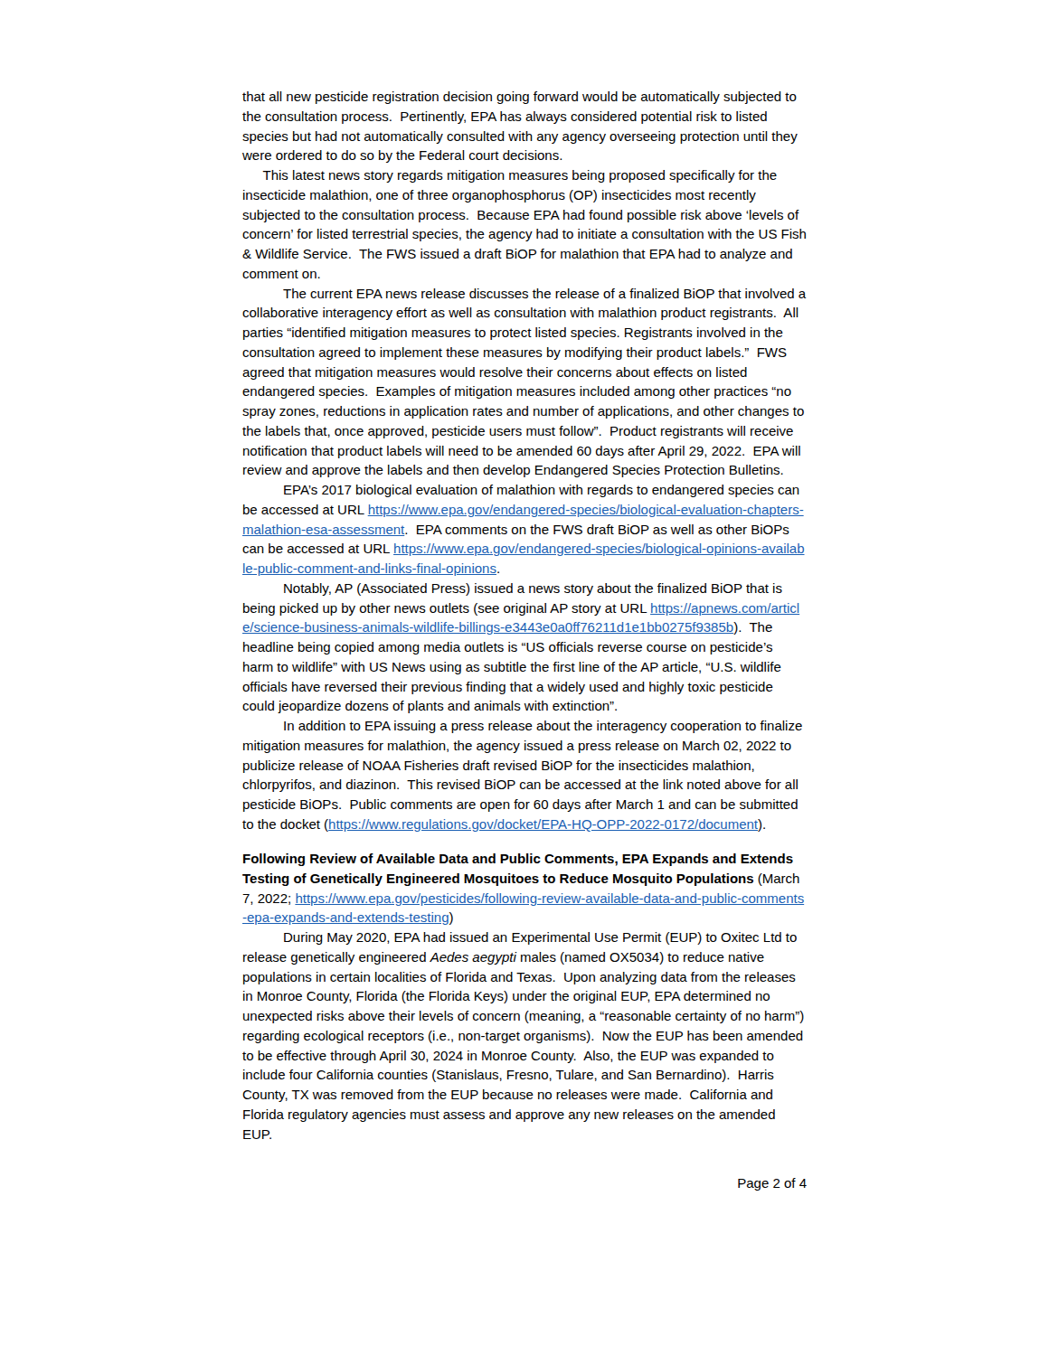that all new pesticide registration decision going forward would be automatically subjected to the consultation process. Pertinently, EPA has always considered potential risk to listed species but had not automatically consulted with any agency overseeing protection until they were ordered to do so by the Federal court decisions.
This latest news story regards mitigation measures being proposed specifically for the insecticide malathion, one of three organophosphorus (OP) insecticides most recently subjected to the consultation process. Because EPA had found possible risk above ‘levels of concern’ for listed terrestrial species, the agency had to initiate a consultation with the US Fish & Wildlife Service. The FWS issued a draft BiOP for malathion that EPA had to analyze and comment on.
The current EPA news release discusses the release of a finalized BiOP that involved a collaborative interagency effort as well as consultation with malathion product registrants. All parties “identified mitigation measures to protect listed species. Registrants involved in the consultation agreed to implement these measures by modifying their product labels.” FWS agreed that mitigation measures would resolve their concerns about effects on listed endangered species. Examples of mitigation measures included among other practices “no spray zones, reductions in application rates and number of applications, and other changes to the labels that, once approved, pesticide users must follow”. Product registrants will receive notification that product labels will need to be amended 60 days after April 29, 2022. EPA will review and approve the labels and then develop Endangered Species Protection Bulletins.
EPA’s 2017 biological evaluation of malathion with regards to endangered species can be accessed at URL https://www.epa.gov/endangered-species/biological-evaluation-chapters-malathion-esa-assessment. EPA comments on the FWS draft BiOP as well as other BiOPs can be accessed at URL https://www.epa.gov/endangered-species/biological-opinions-available-public-comment-and-links-final-opinions.
Notably, AP (Associated Press) issued a news story about the finalized BiOP that is being picked up by other news outlets (see original AP story at URL https://apnews.com/article/science-business-animals-wildlife-billings-e3443e0a0ff76211d1e1bb0275f9385b). The headline being copied among media outlets is “US officials reverse course on pesticide’s harm to wildlife” with US News using as subtitle the first line of the AP article, “U.S. wildlife officials have reversed their previous finding that a widely used and highly toxic pesticide could jeopardize dozens of plants and animals with extinction”.
In addition to EPA issuing a press release about the interagency cooperation to finalize mitigation measures for malathion, the agency issued a press release on March 02, 2022 to publicize release of NOAA Fisheries draft revised BiOP for the insecticides malathion, chlorpyrifos, and diazinon. This revised BiOP can be accessed at the link noted above for all pesticide BiOPs. Public comments are open for 60 days after March 1 and can be submitted to the docket (https://www.regulations.gov/docket/EPA-HQ-OPP-2022-0172/document).
Following Review of Available Data and Public Comments, EPA Expands and Extends Testing of Genetically Engineered Mosquitoes to Reduce Mosquito Populations (March 7, 2022; https://www.epa.gov/pesticides/following-review-available-data-and-public-comments-epa-expands-and-extends-testing)
During May 2020, EPA had issued an Experimental Use Permit (EUP) to Oxitec Ltd to release genetically engineered Aedes aegypti males (named OX5034) to reduce native populations in certain localities of Florida and Texas. Upon analyzing data from the releases in Monroe County, Florida (the Florida Keys) under the original EUP, EPA determined no unexpected risks above their levels of concern (meaning, a “reasonable certainty of no harm”) regarding ecological receptors (i.e., non-target organisms). Now the EUP has been amended to be effective through April 30, 2024 in Monroe County. Also, the EUP was expanded to include four California counties (Stanislaus, Fresno, Tulare, and San Bernardino). Harris County, TX was removed from the EUP because no releases were made. California and Florida regulatory agencies must assess and approve any new releases on the amended EUP.
Page 2 of 4